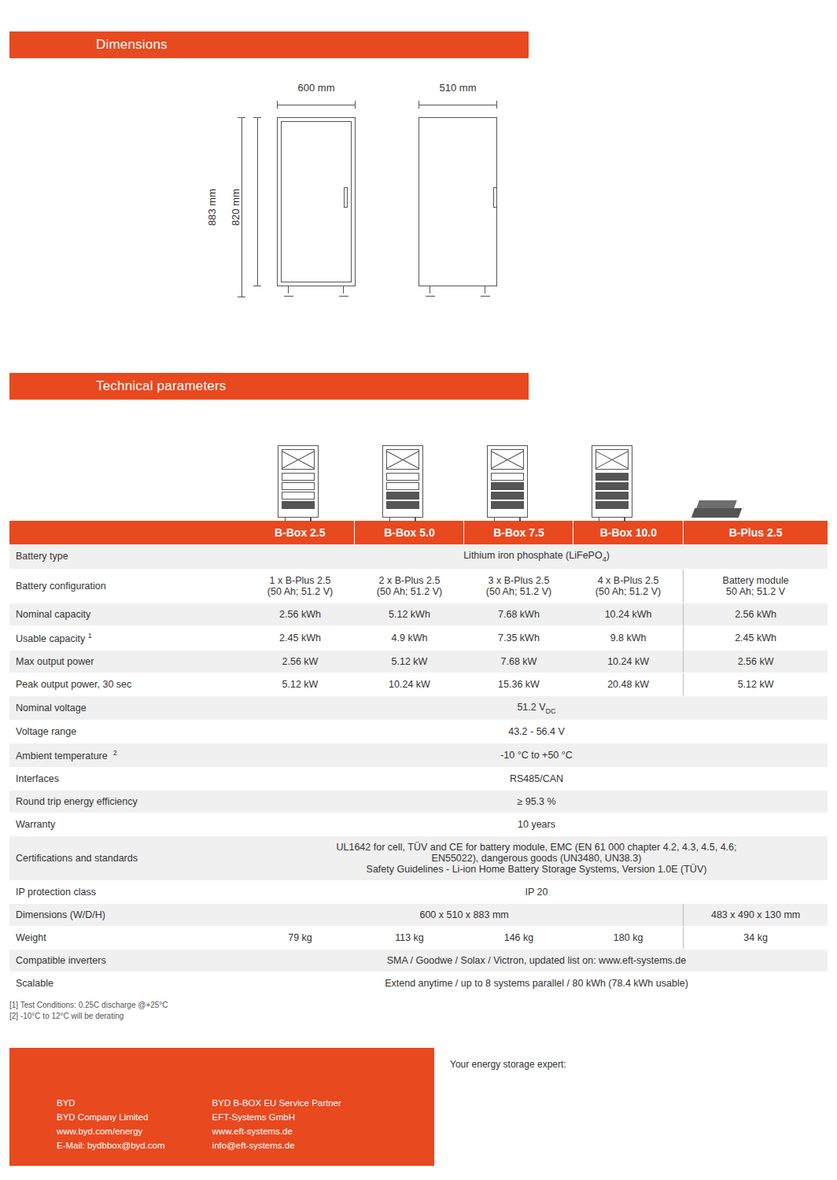Dimensions
600 mm
510 mm
883 mm
820 mm
Technical parameters
| | B-Box 2.5 | B-Box 5.0 | B-Box 7.5 | B-Box 10.0 | B-Plus 2.5 |
| --- | --- | --- | --- | --- | --- |
| Battery type | Lithium iron phosphate (LiFePO 4 ) |
| Battery configuration | 1 x B-Plus 2.5 (50 Ah; 51.2 V) | 2 x B-Plus 2.5 (50 Ah; 51.2 V) | 3 x B-Plus 2.5 (50 Ah; 51.2 V) | 4 x B-Plus 2.5 (50 Ah; 51.2 V) | Battery module 50 Ah; 51.2 V |
| Nominal capacity | 2.56 kWh | 5.12 kWh | 7.68 kWh | 10.24 kWh | 2.56 kWh |
| Usable capacity 1 | 2.45 kWh | 4.9 kWh | 7.35 kWh | 9.8 kWh | 2.45 kWh |
| Max output power | 2.56 kW | 5.12 kW | 7.68 kW | 10.24 kW | 2.56 kW |
| Peak output power, 30 sec | 5.12 kW | 10.24 kW | 15.36 kW | 20.48 kW | 5.12 kW |
| Nominal voltage | 51.2 V DC |
| Voltage range | 43.2 - 56.4 V |
| Ambient temperature 2 | -10 °C to +50 °C |
| Interfaces | RS485/CAN |
| Round trip energy efficiency | ≥ 95.3 % |
| Warranty | 10 years |
| Certifications and standards | UL1642 for cell, TÜV and CE for battery module, EMC (EN 61 000 chapter 4.2, 4.3, 4.5, 4.6; EN55022), dangerous goods (UN3480, UN38.3) Safety Guidelines - Li-ion Home Battery Storage Systems, Version 1.0E (TÜV) |
| IP protection class | IP 20 |
| Dimensions (W/D/H) | 600 x 510 x 883 mm | 483 x 490 x 130 mm |
| Weight | 79 kg | 113 kg | 146 kg | 180 kg | 34 kg |
| Compatible inverters | SMA / Goodwe / Solax / Victron, updated list on: www.eft-systems.de |
| Scalable | Extend anytime / up to 8 systems parallel / 80 kWh (78.4 kWh usable) |
[1] Test Conditions: 0.25C discharge @+25°C
[2] -10°C to 12°C will be derating
Your energy storage expert:
BYD
BYD Company Limited
www.byd.com/energy
E-Mail: bydbbox@byd.com
BYD B-BOX EU Service Partner
EFT-Systems GmbH
www.eft-systems.de
info@eft-systems.de